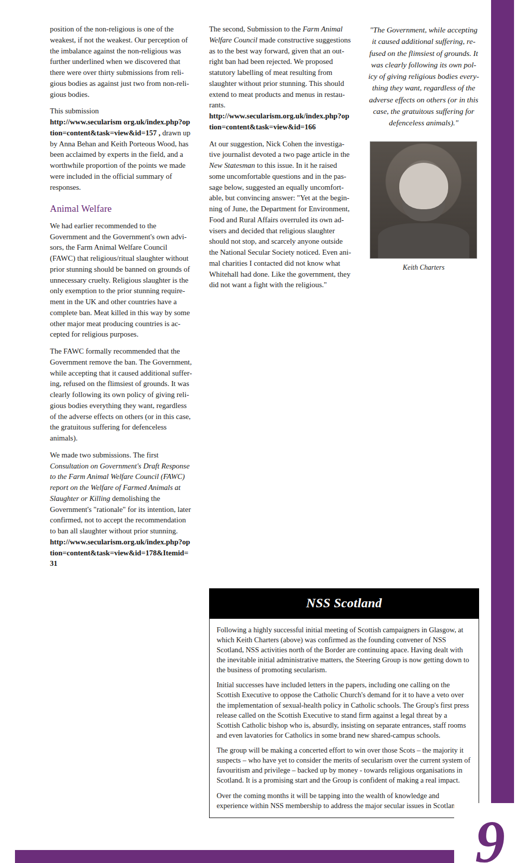NSS Strategy
position of the non-religious is one of the weakest, if not the weakest. Our perception of the imbalance against the non-religious was further underlined when we discovered that there were over thirty submissions from religious bodies as against just two from non-religious bodies.
This submission
http://www.secularism org.uk/index.php?option=content&task=view&id=157 , drawn up by Anna Behan and Keith Porteous Wood, has been acclaimed by experts in the field, and a worthwhile proportion of the points we made were included in the official summary of responses.
Animal Welfare
We had earlier recommended to the Government and the Government's own advisors, the Farm Animal Welfare Council (FAWC) that religious/ritual slaughter without prior stunning should be banned on grounds of unnecessary cruelty. Religious slaughter is the only exemption to the prior stunning requirement in the UK and other countries have a complete ban. Meat killed in this way by some other major meat producing countries is accepted for religious purposes.
The FAWC formally recommended that the Government remove the ban. The Government, while accepting that it caused additional suffering, refused on the flimsiest of grounds. It was clearly following its own policy of giving religious bodies everything they want, regardless of the adverse effects on others (or in this case, the gratuitous suffering for defenceless animals).
We made two submissions. The first Consultation on Government's Draft Response to the Farm Animal Welfare Council (FAWC) report on the Welfare of Farmed Animals at Slaughter or Killing demolishing the Government's "rationale" for its intention, later confirmed, not to accept the recommendation to ban all slaughter without prior stunning.
http://www.secularism.org.uk/index.php?option=content&task=view&id=178&Itemid=31
The second, Submission to the Farm Animal Welfare Council made constructive suggestions as to the best way forward, given that an outright ban had been rejected. We proposed statutory labelling of meat resulting from slaughter without prior stunning. This should extend to meat products and menus in restaurants.
http://www.secularism.org.uk/index.php?option=content&task=view&id=166
At our suggestion, Nick Cohen the investigative journalist devoted a two page article in the New Statesman to this issue. In it he raised some uncomfortable questions and in the passage below, suggested an equally uncomfortable, but convincing answer: "Yet at the beginning of June, the Department for Environment, Food and Rural Affairs overruled its own advisers and decided that religious slaughter should not stop, and scarcely anyone outside the National Secular Society noticed. Even animal charities I contacted did not know what Whitehall had done. Like the government, they did not want a fight with the religious."
"The Government, while accepting it caused additional suffering, refused on the flimsiest of grounds. It was clearly following its own policy of giving religious bodies everything they want, regardless of the adverse effects on others (or in this case, the gratuitous suffering for defenceless animals)."
Keith Charters
NSS Scotland
Following a highly successful initial meeting of Scottish campaigners in Glasgow, at which Keith Charters (above) was confirmed as the founding convener of NSS Scotland, NSS activities north of the Border are continuing apace. Having dealt with the inevitable initial administrative matters, the Steering Group is now getting down to the business of promoting secularism.
Initial successes have included letters in the papers, including one calling on the Scottish Executive to oppose the Catholic Church's demand for it to have a veto over the implementation of sexual-health policy in Catholic schools. The Group's first press release called on the Scottish Executive to stand firm against a legal threat by a Scottish Catholic bishop who is, absurdly, insisting on separate entrances, staff rooms and even lavatories for Catholics in some brand new shared-campus schools.
The group will be making a concerted effort to win over those Scots – the majority it suspects – who have yet to consider the merits of secularism over the current system of favouritism and privilege – backed up by money - towards religious organisations in Scotland. It is a promising start and the Group is confident of making a real impact.
Over the coming months it will be tapping into the wealth of knowledge and experience within NSS membership to address the major secular issues in Scotland.
9